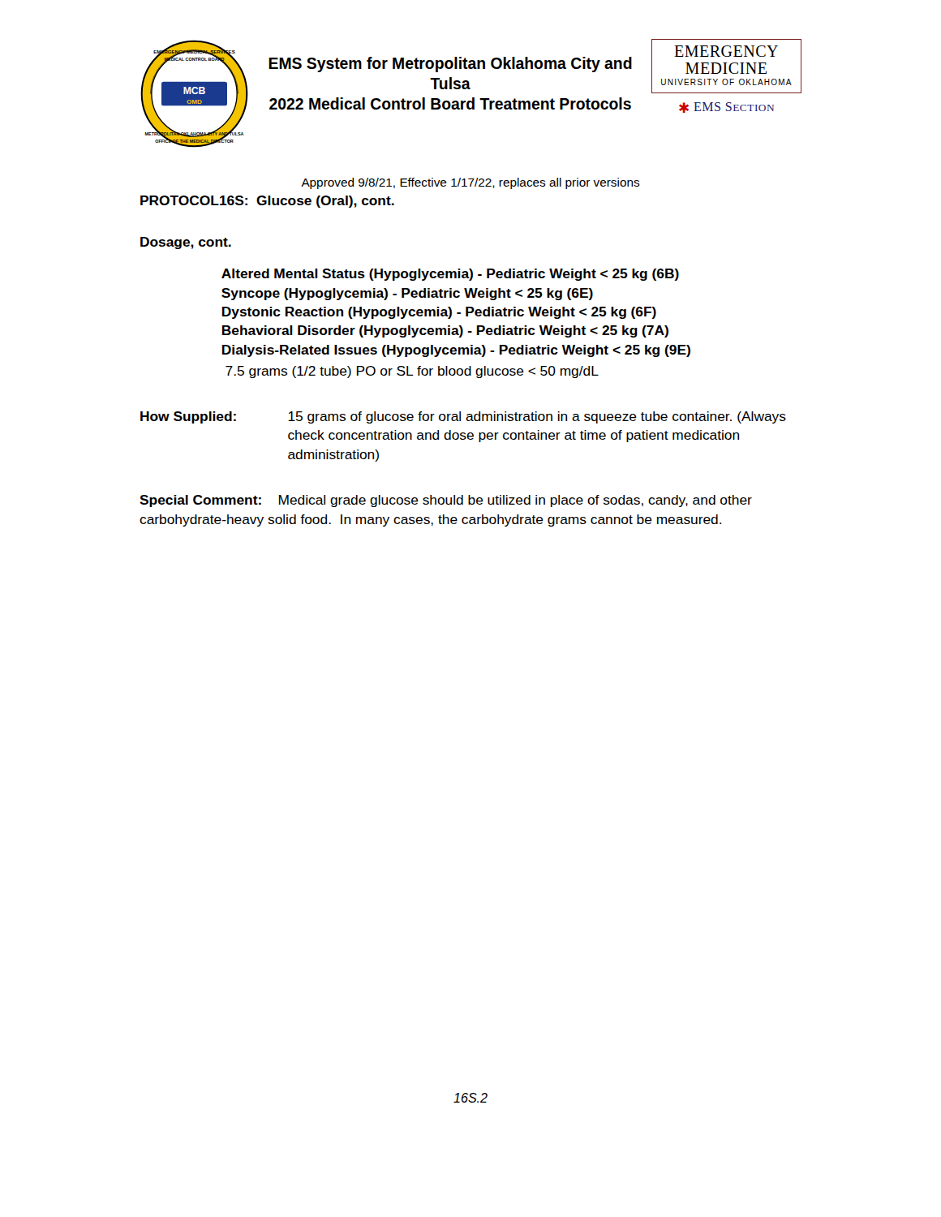EMERGENCY MEDICAL SERVICES MEDICAL CONTROL BOARD METROPOLITAN OKLAHOMA CITY AND TULSA OFFICE OF THE MEDICAL DIRECTOR MCB OMD
EMS System for Metropolitan Oklahoma City and Tulsa
2022 Medical Control Board Treatment Protocols
EMERGENCY
MEDICINE
UNIVERSITY OF OKLAHOMA
✱ EMS SECTION
Approved 9/8/21, Effective 1/17/22, replaces all prior versions
PROTOCOL16S: Glucose (Oral), cont.
Dosage, cont.
Altered Mental Status (Hypoglycemia) - Pediatric Weight < 25 kg (6B)
Syncope (Hypoglycemia) - Pediatric Weight < 25 kg (6E)
Dystonic Reaction (Hypoglycemia) - Pediatric Weight < 25 kg (6F)
Behavioral Disorder (Hypoglycemia) - Pediatric Weight < 25 kg (7A)
Dialysis-Related Issues (Hypoglycemia) - Pediatric Weight < 25 kg (9E)
7.5 grams (1/2 tube) PO or SL for blood glucose < 50 mg/dL
How Supplied:
15 grams of glucose for oral administration in a squeeze tube container. (Always check concentration and dose per container at time of patient medication administration)
Special Comment: Medical grade glucose should be utilized in place of sodas, candy, and other carbohydrate-heavy solid food. In many cases, the carbohydrate grams cannot be measured.
16S.2